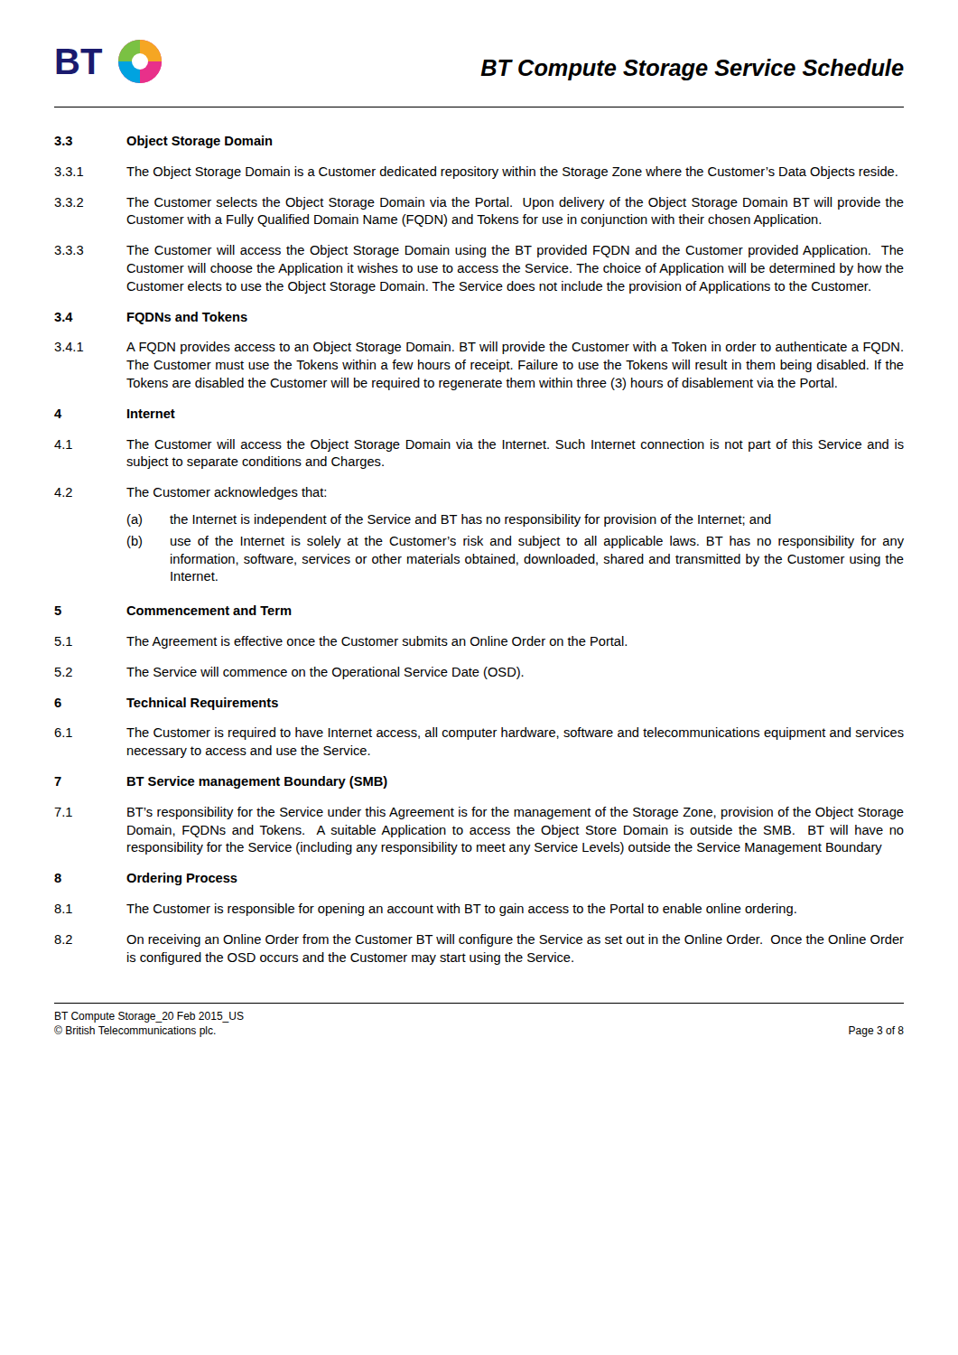BT
BT Compute Storage Service Schedule
3.3
Object Storage Domain
3.3.1
The Object Storage Domain is a Customer dedicated repository within the Storage Zone where the Customer’s Data Objects reside.
3.3.2
The Customer selects the Object Storage Domain via the Portal. Upon delivery of the Object Storage Domain BT will provide the Customer with a Fully Qualified Domain Name (FQDN) and Tokens for use in conjunction with their chosen Application.
3.3.3
The Customer will access the Object Storage Domain using the BT provided FQDN and the Customer provided Application. The Customer will choose the Application it wishes to use to access the Service. The choice of Application will be determined by how the Customer elects to use the Object Storage Domain. The Service does not include the provision of Applications to the Customer.
3.4
FQDNs and Tokens
3.4.1
A FQDN provides access to an Object Storage Domain. BT will provide the Customer with a Token in order to authenticate a FQDN. The Customer must use the Tokens within a few hours of receipt. Failure to use the Tokens will result in them being disabled. If the Tokens are disabled the Customer will be required to regenerate them within three (3) hours of disablement via the Portal.
4
Internet
4.1
The Customer will access the Object Storage Domain via the Internet. Such Internet connection is not part of this Service and is subject to separate conditions and Charges.
4.2
The Customer acknowledges that:
(a)
the Internet is independent of the Service and BT has no responsibility for provision of the Internet; and
(b)
use of the Internet is solely at the Customer’s risk and subject to all applicable laws. BT has no responsibility for any information, software, services or other materials obtained, downloaded, shared and transmitted by the Customer using the Internet.
5
Commencement and Term
5.1
The Agreement is effective once the Customer submits an Online Order on the Portal.
5.2
The Service will commence on the Operational Service Date (OSD).
6
Technical Requirements
6.1
The Customer is required to have Internet access, all computer hardware, software and telecommunications equipment and services necessary to access and use the Service.
7
BT Service management Boundary (SMB)
7.1
BT’s responsibility for the Service under this Agreement is for the management of the Storage Zone, provision of the Object Storage Domain, FQDNs and Tokens. A suitable Application to access the Object Store Domain is outside the SMB. BT will have no responsibility for the Service (including any responsibility to meet any Service Levels) outside the Service Management Boundary
8
Ordering Process
8.1
The Customer is responsible for opening an account with BT to gain access to the Portal to enable online ordering.
8.2
On receiving an Online Order from the Customer BT will configure the Service as set out in the Online Order. Once the Online Order is configured the OSD occurs and the Customer may start using the Service.
BT Compute Storage_20 Feb 2015_US
© British Telecommunications plc.
Page 3 of 8